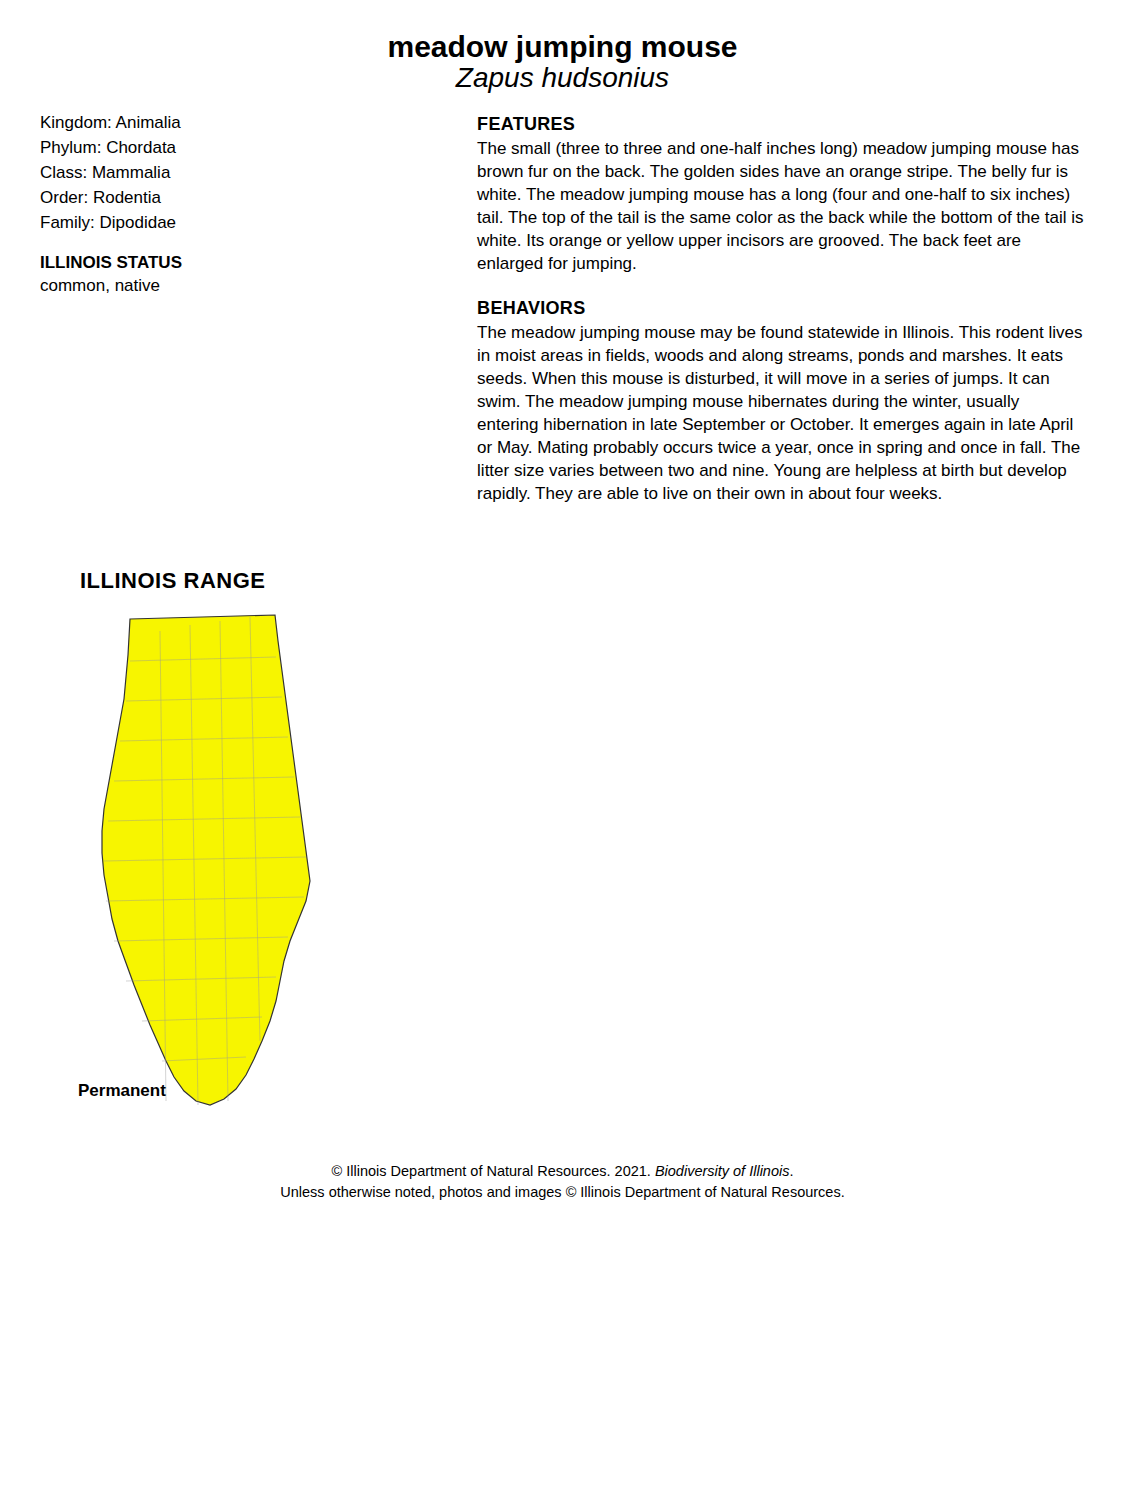meadow jumping mouse
Zapus hudsonius
Kingdom: Animalia
Phylum: Chordata
Class: Mammalia
Order: Rodentia
Family: Dipodidae
ILLINOIS STATUS
common, native
FEATURES
The small (three to three and one-half inches long) meadow jumping mouse has brown fur on the back. The golden sides have an orange stripe. The belly fur is white. The meadow jumping mouse has a long (four and one-half to six inches) tail. The top of the tail is the same color as the back while the bottom of the tail is white. Its orange or yellow upper incisors are grooved. The back feet are enlarged for jumping.
BEHAVIORS
The meadow jumping mouse may be found statewide in Illinois. This rodent lives in moist areas in fields, woods and along streams, ponds and marshes. It eats seeds. When this mouse is disturbed, it will move in a series of jumps. It can swim. The meadow jumping mouse hibernates during the winter, usually entering hibernation in late September or October. It emerges again in late April or May. Mating probably occurs twice a year, once in spring and once in fall. The litter size varies between two and nine. Young are helpless at birth but develop rapidly. They are able to live on their own in about four weeks.
ILLINOIS RANGE
Permanent
© Illinois Department of Natural Resources. 2021. Biodiversity of Illinois.
Unless otherwise noted, photos and images © Illinois Department of Natural Resources.